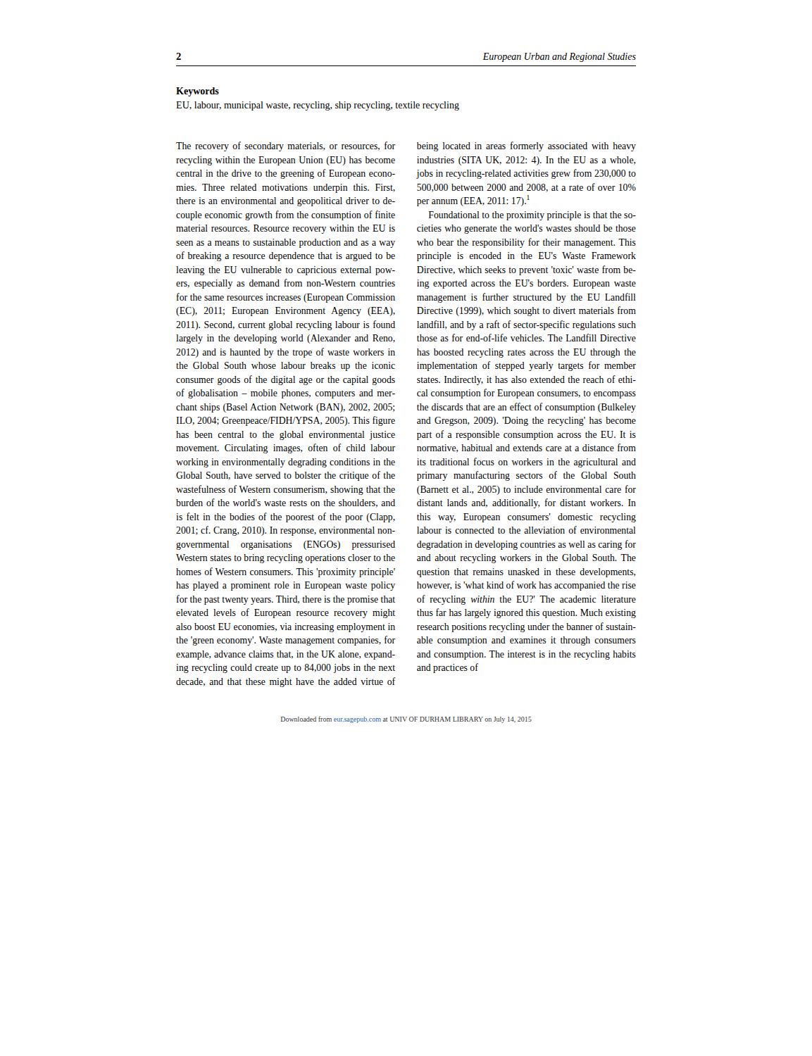2 European Urban and Regional Studies
Keywords
EU, labour, municipal waste, recycling, ship recycling, textile recycling
The recovery of secondary materials, or resources, for recycling within the European Union (EU) has become central in the drive to the greening of European economies. Three related motivations underpin this. First, there is an environmental and geopolitical driver to decouple economic growth from the consumption of finite material resources. Resource recovery within the EU is seen as a means to sustainable production and as a way of breaking a resource dependence that is argued to be leaving the EU vulnerable to capricious external powers, especially as demand from non-Western countries for the same resources increases (European Commission (EC), 2011; European Environment Agency (EEA), 2011). Second, current global recycling labour is found largely in the developing world (Alexander and Reno, 2012) and is haunted by the trope of waste workers in the Global South whose labour breaks up the iconic consumer goods of the digital age or the capital goods of globalisation – mobile phones, computers and merchant ships (Basel Action Network (BAN), 2002, 2005; ILO, 2004; Greenpeace/FIDH/YPSA, 2005). This figure has been central to the global environmental justice movement. Circulating images, often of child labour working in environmentally degrading conditions in the Global South, have served to bolster the critique of the wastefulness of Western consumerism, showing that the burden of the world's waste rests on the shoulders, and is felt in the bodies of the poorest of the poor (Clapp, 2001; cf. Crang, 2010). In response, environmental non-governmental organisations (ENGOs) pressurised Western states to bring recycling operations closer to the homes of Western consumers. This 'proximity principle' has played a prominent role in European waste policy for the past twenty years. Third, there is the promise that elevated levels of European resource recovery might also boost EU economies, via increasing employment in the 'green economy'. Waste management companies, for example, advance claims that, in the UK alone, expanding recycling could create up to 84,000 jobs in the next decade, and that these might have the added virtue of being located in areas formerly associated with heavy industries (SITA UK, 2012: 4). In the EU as a whole, jobs in recycling-related activities grew from 230,000 to 500,000 between 2000 and 2008, at a rate of over 10% per annum (EEA, 2011: 17).1
Foundational to the proximity principle is that the societies who generate the world's wastes should be those who bear the responsibility for their management. This principle is encoded in the EU's Waste Framework Directive, which seeks to prevent 'toxic' waste from being exported across the EU's borders. European waste management is further structured by the EU Landfill Directive (1999), which sought to divert materials from landfill, and by a raft of sector-specific regulations such those as for end-of-life vehicles. The Landfill Directive has boosted recycling rates across the EU through the implementation of stepped yearly targets for member states. Indirectly, it has also extended the reach of ethical consumption for European consumers, to encompass the discards that are an effect of consumption (Bulkeley and Gregson, 2009). 'Doing the recycling' has become part of a responsible consumption across the EU. It is normative, habitual and extends care at a distance from its traditional focus on workers in the agricultural and primary manufacturing sectors of the Global South (Barnett et al., 2005) to include environmental care for distant lands and, additionally, for distant workers. In this way, European consumers' domestic recycling labour is connected to the alleviation of environmental degradation in developing countries as well as caring for and about recycling workers in the Global South. The question that remains unasked in these developments, however, is 'what kind of work has accompanied the rise of recycling within the EU?' The academic literature thus far has largely ignored this question. Much existing research positions recycling under the banner of sustainable consumption and examines it through consumers and consumption. The interest is in the recycling habits and practices of
Downloaded from eur.sagepub.com at UNIV OF DURHAM LIBRARY on July 14, 2015